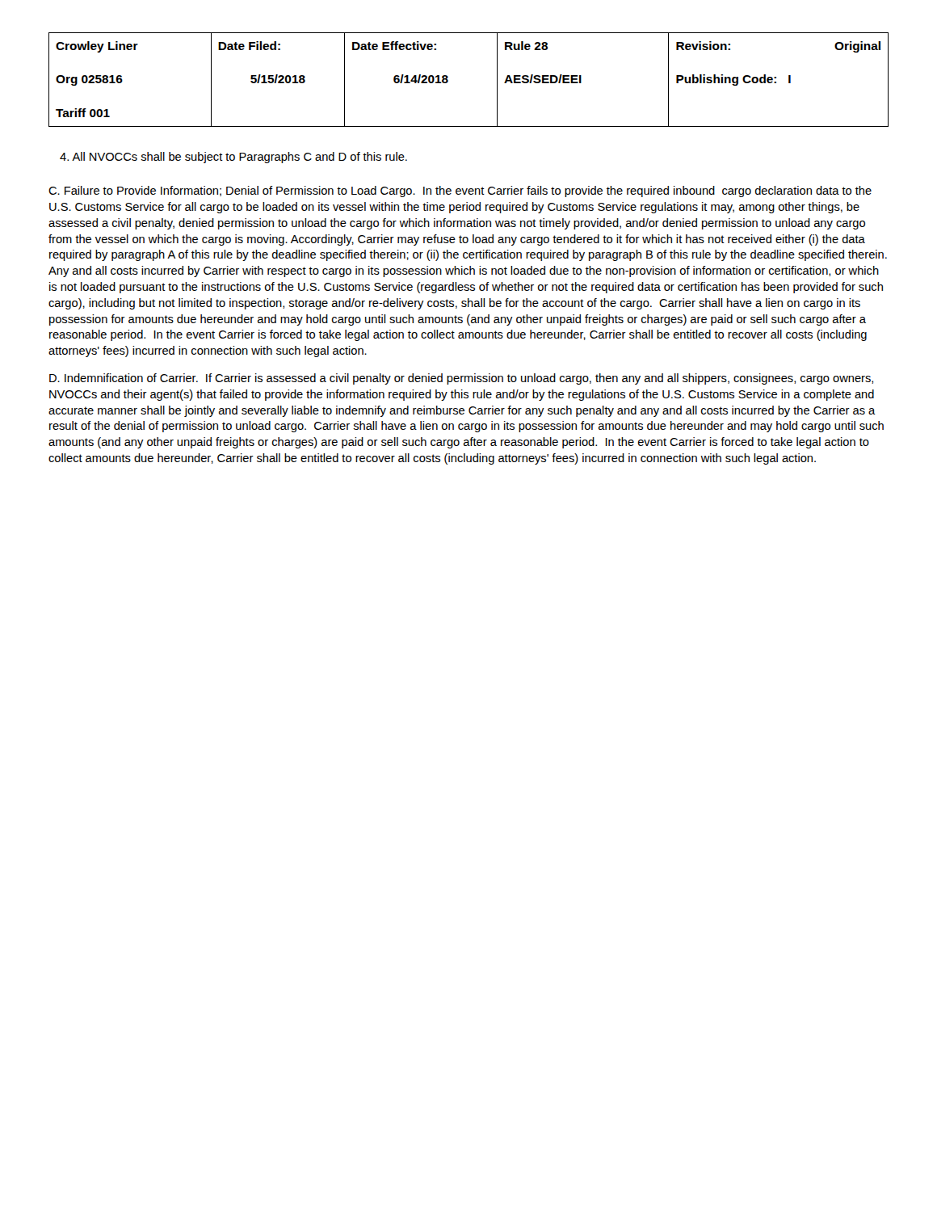| Crowley Liner Org 025816 Tariff 001 | Date Filed: 5/15/2018 | Date Effective: 6/14/2018 | Rule 28 AES/SED/EEI | Revision: Original Publishing Code: I |
4. All NVOCCs shall be subject to Paragraphs C and D of this rule.
C. Failure to Provide Information; Denial of Permission to Load Cargo. In the event Carrier fails to provide the required inbound cargo declaration data to the U.S. Customs Service for all cargo to be loaded on its vessel within the time period required by Customs Service regulations it may, among other things, be assessed a civil penalty, denied permission to unload the cargo for which information was not timely provided, and/or denied permission to unload any cargo from the vessel on which the cargo is moving. Accordingly, Carrier may refuse to load any cargo tendered to it for which it has not received either (i) the data required by paragraph A of this rule by the deadline specified therein; or (ii) the certification required by paragraph B of this rule by the deadline specified therein. Any and all costs incurred by Carrier with respect to cargo in its possession which is not loaded due to the non-provision of information or certification, or which is not loaded pursuant to the instructions of the U.S. Customs Service (regardless of whether or not the required data or certification has been provided for such cargo), including but not limited to inspection, storage and/or re-delivery costs, shall be for the account of the cargo. Carrier shall have a lien on cargo in its possession for amounts due hereunder and may hold cargo until such amounts (and any other unpaid freights or charges) are paid or sell such cargo after a reasonable period. In the event Carrier is forced to take legal action to collect amounts due hereunder, Carrier shall be entitled to recover all costs (including attorneys' fees) incurred in connection with such legal action.
D. Indemnification of Carrier. If Carrier is assessed a civil penalty or denied permission to unload cargo, then any and all shippers, consignees, cargo owners, NVOCCs and their agent(s) that failed to provide the information required by this rule and/or by the regulations of the U.S. Customs Service in a complete and accurate manner shall be jointly and severally liable to indemnify and reimburse Carrier for any such penalty and any and all costs incurred by the Carrier as a result of the denial of permission to unload cargo. Carrier shall have a lien on cargo in its possession for amounts due hereunder and may hold cargo until such amounts (and any other unpaid freights or charges) are paid or sell such cargo after a reasonable period. In the event Carrier is forced to take legal action to collect amounts due hereunder, Carrier shall be entitled to recover all costs (including attorneys' fees) incurred in connection with such legal action.